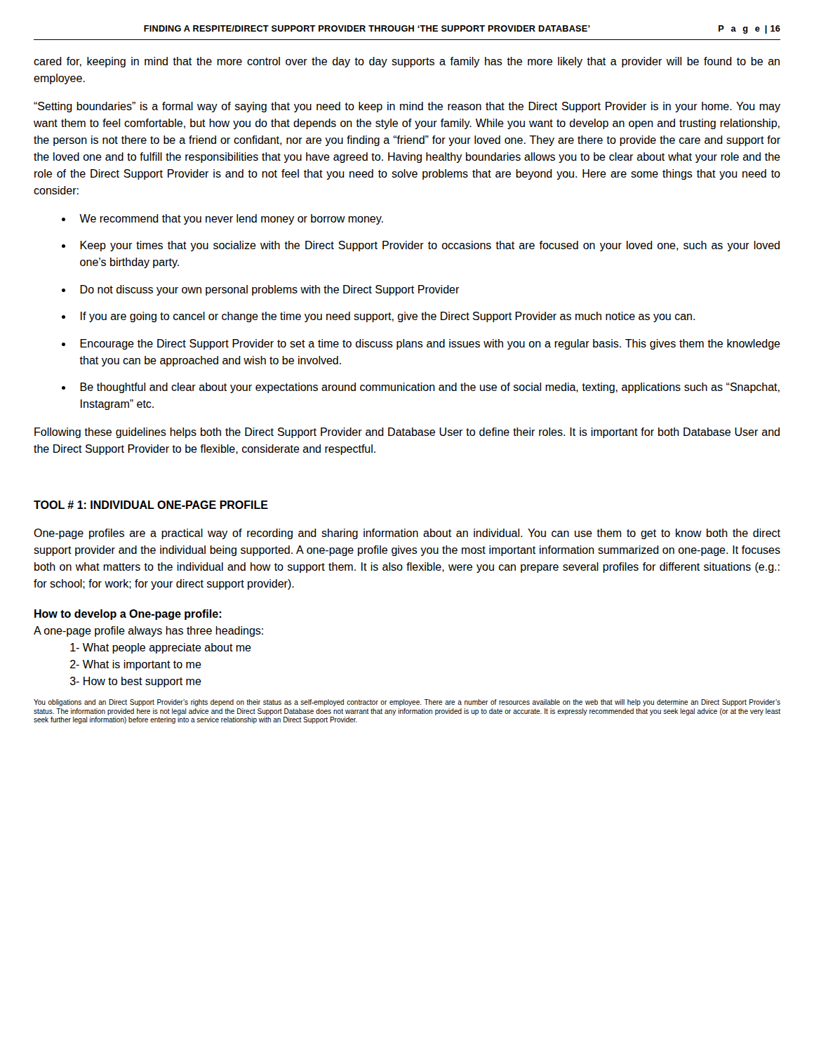FINDING A RESPITE/DIRECT SUPPORT PROVIDER THROUGH ‘THE SUPPORT PROVIDER DATABASE’
P a g e | 16
cared for, keeping in mind that the more control over the day to day supports a family has the more likely that a provider will be found to be an employee.
“Setting boundaries” is a formal way of saying that you need to keep in mind the reason that the Direct Support Provider is in your home. You may want them to feel comfortable, but how you do that depends on the style of your family. While you want to develop an open and trusting relationship, the person is not there to be a friend or confidant, nor are you finding a “friend” for your loved one. They are there to provide the care and support for the loved one and to fulfill the responsibilities that you have agreed to. Having healthy boundaries allows you to be clear about what your role and the role of the Direct Support Provider is and to not feel that you need to solve problems that are beyond you. Here are some things that you need to consider:
We recommend that you never lend money or borrow money.
Keep your times that you socialize with the Direct Support Provider to occasions that are focused on your loved one, such as your loved one’s birthday party.
Do not discuss your own personal problems with the Direct Support Provider
If you are going to cancel or change the time you need support, give the Direct Support Provider as much notice as you can.
Encourage the Direct Support Provider to set a time to discuss plans and issues with you on a regular basis. This gives them the knowledge that you can be approached and wish to be involved.
Be thoughtful and clear about your expectations around communication and the use of social media, texting, applications such as “Snapchat, Instagram” etc.
Following these guidelines helps both the Direct Support Provider and Database User to define their roles. It is important for both Database User and the Direct Support Provider to be flexible, considerate and respectful.
TOOL # 1: INDIVIDUAL ONE-PAGE PROFILE
One-page profiles are a practical way of recording and sharing information about an individual. You can use them to get to know both the direct support provider and the individual being supported. A one-page profile gives you the most important information summarized on one-page. It focuses both on what matters to the individual and how to support them. It is also flexible, were you can prepare several profiles for different situations (e.g.: for school; for work; for your direct support provider).
How to develop a One-page profile:
A one-page profile always has three headings:
1- What people appreciate about me
2- What is important to me
3- How to best support me
You obligations and an Direct Support Provider’s rights depend on their status as a self-employed contractor or employee. There are a number of resources available on the web that will help you determine an Direct Support Provider’s status. The information provided here is not legal advice and the Direct Support Database does not warrant that any information provided is up to date or accurate. It is expressly recommended that you seek legal advice (or at the very least seek further legal information) before entering into a service relationship with an Direct Support Provider.